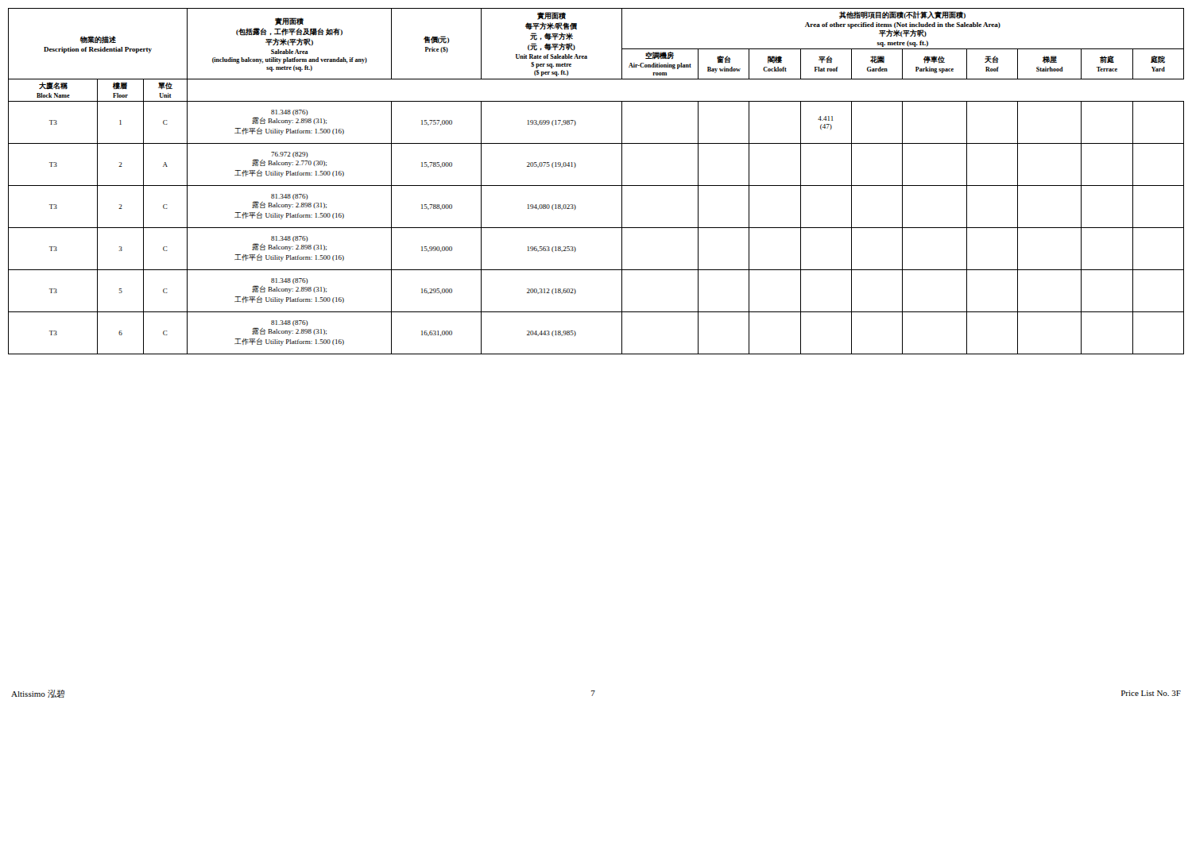| 物業的描述 Description of Residential Property | 實用面積 (包括露台，工作平台及陽台 如有) 平方米(平方呎) Saleable Area (including balcony, utility platform and verandah, if any) sq. metre (sq. ft.) | 售價(元) Price ($) | 實用面積 每平方米/呎售價 元，每平方米 (元，每平方呎) Unit Rate of Saleable Area $ per sq. metre ($ per sq. ft.) | 其他指明項目的面積(不計算入實用面積) Area of other specified items (Not included in the Saleable Area) 平方米(平方呎) sq. metre (sq. ft.) |
| --- | --- | --- | --- | --- |
| 空調機房 Air-Conditioning plant room | 窗台 Bay window | 閣樓 Cockloft | 平台 Flat roof | 花園 Garden | 停車位 Parking space | 天台 Roof | 梯屋 Stairhood | 前庭 Terrace | 庭院 Yard |
| 大廈名稱 Block Name | 樓層 Floor | 單位 Unit | |
| T3 | 1 | C | 81.348 (876) 露台 Balcony: 2.898 (31); 工作平台 Utility Platform: 1.500 (16) | 15,757,000 | 193,699 (17,987) | | | | 4.411 (47) | | | | | | |
| T3 | 2 | A | 76.972 (829) 露台 Balcony: 2.770 (30); 工作平台 Utility Platform: 1.500 (16) | 15,785,000 | 205,075 (19,041) | | | | | | | | | | |
| T3 | 2 | C | 81.348 (876) 露台 Balcony: 2.898 (31); 工作平台 Utility Platform: 1.500 (16) | 15,788,000 | 194,080 (18,023) | | | | | | | | | | |
| T3 | 3 | C | 81.348 (876) 露台 Balcony: 2.898 (31); 工作平台 Utility Platform: 1.500 (16) | 15,990,000 | 196,563 (18,253) | | | | | | | | | | |
| T3 | 5 | C | 81.348 (876) 露台 Balcony: 2.898 (31); 工作平台 Utility Platform: 1.500 (16) | 16,295,000 | 200,312 (18,602) | | | | | | | | | | |
| T3 | 6 | C | 81.348 (876) 露台 Balcony: 2.898 (31); 工作平台 Utility Platform: 1.500 (16) | 16,631,000 | 204,443 (18,985) | | | | | | | | | | |
Altissimo 泓碧
7
Price List No. 3F